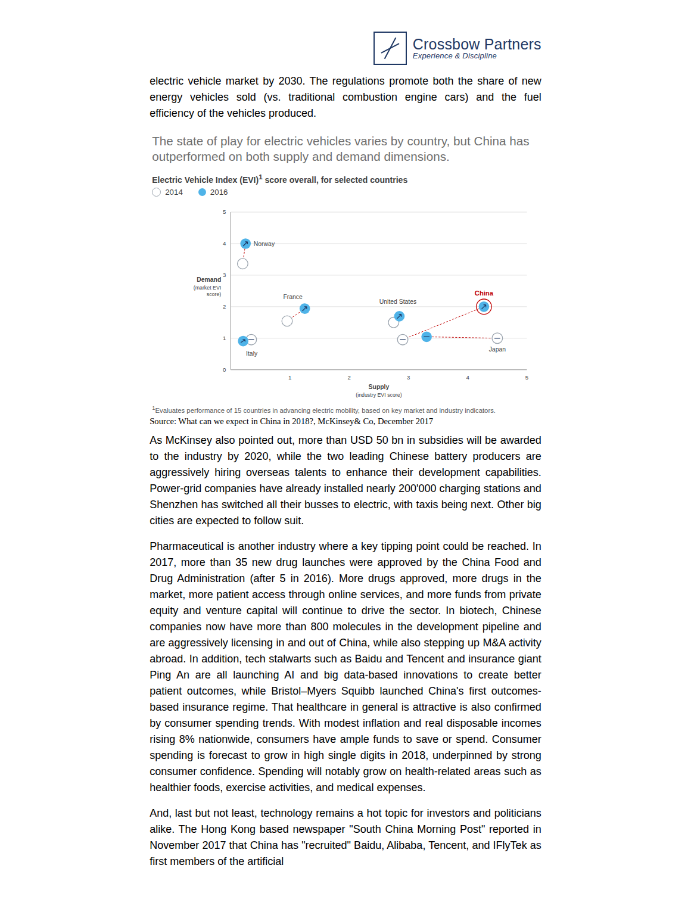Crossbow Partners
Experience & Discipline
electric vehicle market by 2030. The regulations promote both the share of new energy vehicles sold (vs. traditional combustion engine cars) and the fuel efficiency of the vehicles produced.
The state of play for electric vehicles varies by country, but China has outperformed on both supply and demand dimensions.
Electric Vehicle Index (EVI)1 score overall, for selected countries
2014 2016
5 4 3 2 1 0 1 2 3 4 5 Demand (market EVI score) Supply (industry EVI score) Norway France United States Japan China Italy
1Evaluates performance of 15 countries in advancing electric mobility, based on key market and industry indicators.
Source: What can we expect in China in 2018?, McKinsey& Co, December 2017
As McKinsey also pointed out, more than USD 50 bn in subsidies will be awarded to the industry by 2020, while the two leading Chinese battery producers are aggressively hiring overseas talents to enhance their development capabilities. Power-grid companies have already installed nearly 200'000 charging stations and Shenzhen has switched all their busses to electric, with taxis being next. Other big cities are expected to follow suit.
Pharmaceutical is another industry where a key tipping point could be reached. In 2017, more than 35 new drug launches were approved by the China Food and Drug Administration (after 5 in 2016). More drugs approved, more drugs in the market, more patient access through online services, and more funds from private equity and venture capital will continue to drive the sector. In biotech, Chinese companies now have more than 800 molecules in the development pipeline and are aggressively licensing in and out of China, while also stepping up M&A activity abroad. In addition, tech stalwarts such as Baidu and Tencent and insurance giant Ping An are all launching AI and big data-based innovations to create better patient outcomes, while Bristol–Myers Squibb launched China's first outcomes-based insurance regime. That healthcare in general is attractive is also confirmed by consumer spending trends. With modest inflation and real disposable incomes rising 8% nationwide, consumers have ample funds to save or spend. Consumer spending is forecast to grow in high single digits in 2018, underpinned by strong consumer confidence. Spending will notably grow on health-related areas such as healthier foods, exercise activities, and medical expenses.
And, last but not least, technology remains a hot topic for investors and politicians alike. The Hong Kong based newspaper "South China Morning Post" reported in November 2017 that China has "recruited" Baidu, Alibaba, Tencent, and IFlyTek as first members of the artificial